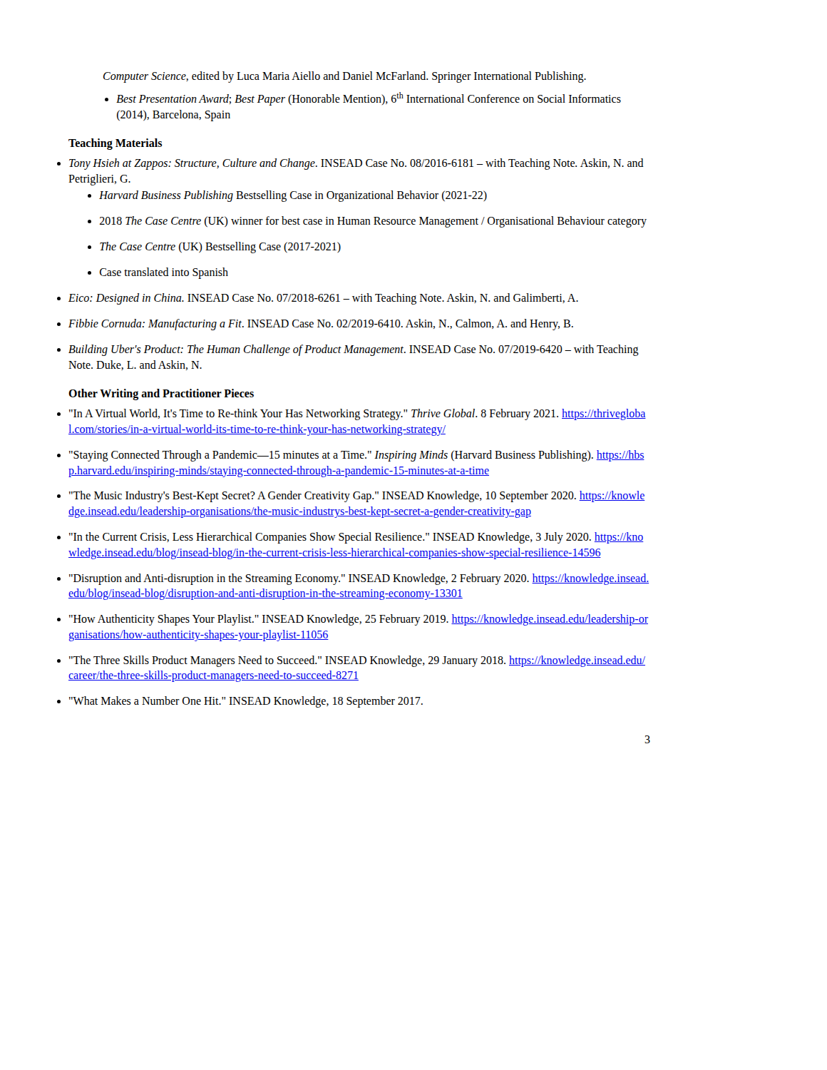Computer Science, edited by Luca Maria Aiello and Daniel McFarland. Springer International Publishing.
Best Presentation Award; Best Paper (Honorable Mention), 6th International Conference on Social Informatics (2014), Barcelona, Spain
Teaching Materials
Tony Hsieh at Zappos: Structure, Culture and Change. INSEAD Case No. 08/2016-6181 – with Teaching Note. Askin, N. and Petriglieri, G.
Harvard Business Publishing Bestselling Case in Organizational Behavior (2021-22)
2018 The Case Centre (UK) winner for best case in Human Resource Management / Organisational Behaviour category
The Case Centre (UK) Bestselling Case (2017-2021)
Case translated into Spanish
Eico: Designed in China. INSEAD Case No. 07/2018-6261 – with Teaching Note. Askin, N. and Galimberti, A.
Fibbie Cornuda: Manufacturing a Fit. INSEAD Case No. 02/2019-6410. Askin, N., Calmon, A. and Henry, B.
Building Uber's Product: The Human Challenge of Product Management. INSEAD Case No. 07/2019-6420 – with Teaching Note. Duke, L. and Askin, N.
Other Writing and Practitioner Pieces
"In A Virtual World, It's Time to Re-think Your Has Networking Strategy." Thrive Global. 8 February 2021. https://thriveglobal.com/stories/in-a-virtual-world-its-time-to-re-think-your-has-networking-strategy/
"Staying Connected Through a Pandemic—15 minutes at a Time." Inspiring Minds (Harvard Business Publishing). https://hbsp.harvard.edu/inspiring-minds/staying-connected-through-a-pandemic-15-minutes-at-a-time
"The Music Industry's Best-Kept Secret? A Gender Creativity Gap." INSEAD Knowledge, 10 September 2020. https://knowledge.insead.edu/leadership-organisations/the-music-industrys-best-kept-secret-a-gender-creativity-gap
"In the Current Crisis, Less Hierarchical Companies Show Special Resilience." INSEAD Knowledge, 3 July 2020. https://knowledge.insead.edu/blog/insead-blog/in-the-current-crisis-less-hierarchical-companies-show-special-resilience-14596
"Disruption and Anti-disruption in the Streaming Economy." INSEAD Knowledge, 2 February 2020. https://knowledge.insead.edu/blog/insead-blog/disruption-and-anti-disruption-in-the-streaming-economy-13301
"How Authenticity Shapes Your Playlist." INSEAD Knowledge, 25 February 2019. https://knowledge.insead.edu/leadership-organisations/how-authenticity-shapes-your-playlist-11056
"The Three Skills Product Managers Need to Succeed." INSEAD Knowledge, 29 January 2018. https://knowledge.insead.edu/career/the-three-skills-product-managers-need-to-succeed-8271
"What Makes a Number One Hit." INSEAD Knowledge, 18 September 2017.
3